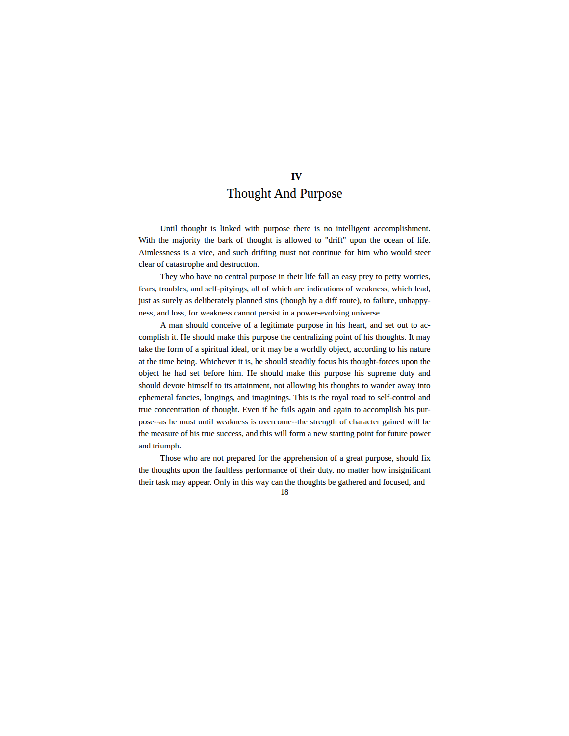IV
Thought And Purpose
Until thought is linked with purpose there is no intelligent accomplishment. With the majority the bark of thought is allowed to "drift" upon the ocean of life. Aimlessness is a vice, and such drifting must not continue for him who would steer clear of catastrophe and destruction.
They who have no central purpose in their life fall an easy prey to petty worries, fears, troubles, and self-pityings, all of which are indications of weakness, which lead, just as surely as deliberately planned sins (though by a diff route), to failure, unhappyness, and loss, for weakness cannot persist in a power-evolving universe.
A man should conceive of a legitimate purpose in his heart, and set out to accomplish it. He should make this purpose the centralizing point of his thoughts. It may take the form of a spiritual ideal, or it may be a worldly object, according to his nature at the time being. Whichever it is, he should steadily focus his thought-forces upon the object he had set before him. He should make this purpose his supreme duty and should devote himself to its attainment, not allowing his thoughts to wander away into ephemeral fancies, longings, and imaginings. This is the royal road to self-control and true concentration of thought. Even if he fails again and again to accomplish his purpose--as he must until weakness is overcome--the strength of character gained will be the measure of his true success, and this will form a new starting point for future power and triumph.
Those who are not prepared for the apprehension of a great purpose, should fix the thoughts upon the faultless performance of their duty, no matter how insignificant their task may appear. Only in this way can the thoughts be gathered and focused, and
18